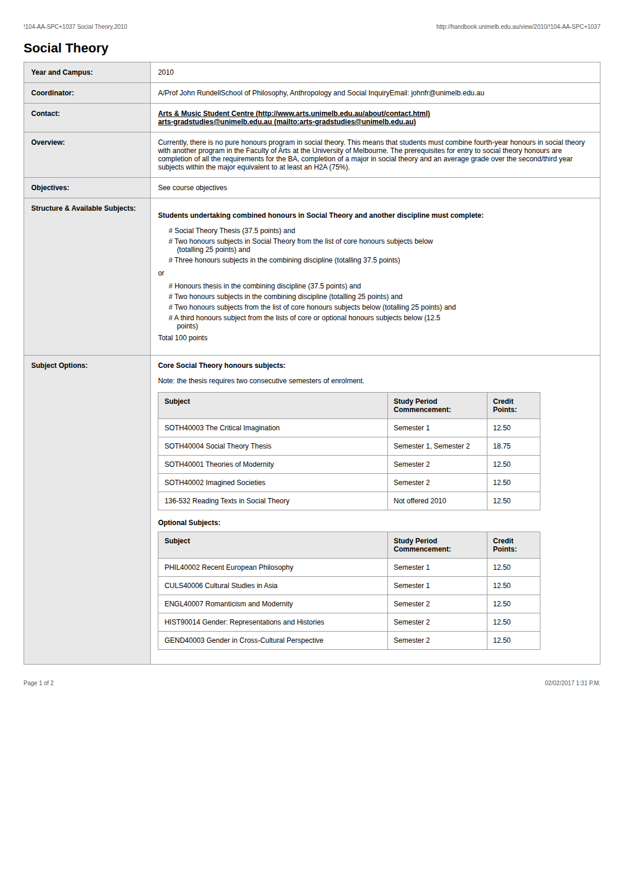!104-AA-SPC+1037 Social Theory,2010 http://handbook.unimelb.edu.au/view/2010/!104-AA-SPC+1037
Social Theory
| Year and Campus: | 2010 |
| Coordinator: | A/Prof John RundellSchool of Philosophy, Anthropology and Social InquiryEmail: johnfr@unimelb.edu.au |
| Contact: | Arts & Music Student Centre (http://www.arts.unimelb.edu.au/about/contact.html) arts-gradstudies@unimelb.edu.au (mailto:arts-gradstudies@unimelb.edu.au) |
| Overview: | Currently, there is no pure honours program in social theory. This means that students must combine fourth-year honours in social theory with another program in the Faculty of Arts at the University of Melbourne. The prerequisites for entry to social theory honours are completion of all the requirements for the BA, completion of a major in social theory and an average grade over the second/third year subjects within the major equivalent to at least an H2A (75%). |
| Objectives: | See course objectives |
| Structure & Available Subjects: | Students undertaking combined honours in Social Theory and another discipline must complete: Social Theory Thesis (37.5 points) and Two honours subjects in Social Theory from the list of core honours subjects below (totalling 25 points) and Three honours subjects in the combining discipline (totalling 37.5 points) or Honours thesis in the combining discipline (37.5 points) and Two honours subjects in the combining discipline (totalling 25 points) and Two honours subjects from the list of core honours subjects below (totalling 25 points) and A third honours subject from the lists of core or optional honours subjects below (12.5 points) Total 100 points |
| Subject Options: | Core Social Theory honours subjects: Note: the thesis requires two consecutive semesters of enrolment. / Subject / Study Period Commencement: / Credit Points: / / --- / --- / --- / / SOTH40003 The Critical Imagination / Semester 1 / 12.50 / / SOTH40004 Social Theory Thesis / Semester 1, Semester 2 / 18.75 / / SOTH40001 Theories of Modernity / Semester 2 / 12.50 / / SOTH40002 Imagined Societies / Semester 2 / 12.50 / / 136-532 Reading Texts in Social Theory / Not offered 2010 / 12.50 / Optional Subjects: / Subject / Study Period Commencement: / Credit Points: / / --- / --- / --- / / PHIL40002 Recent European Philosophy / Semester 1 / 12.50 / / CULS40006 Cultural Studies in Asia / Semester 1 / 12.50 / / ENGL40007 Romanticism and Modernity / Semester 2 / 12.50 / / HIST90014 Gender: Representations and Histories / Semester 2 / 12.50 / / GEND40003 Gender in Cross-Cultural Perspective / Semester 2 / 12.50 / |
Page 1 of 2 02/02/2017 1:31 P.M.